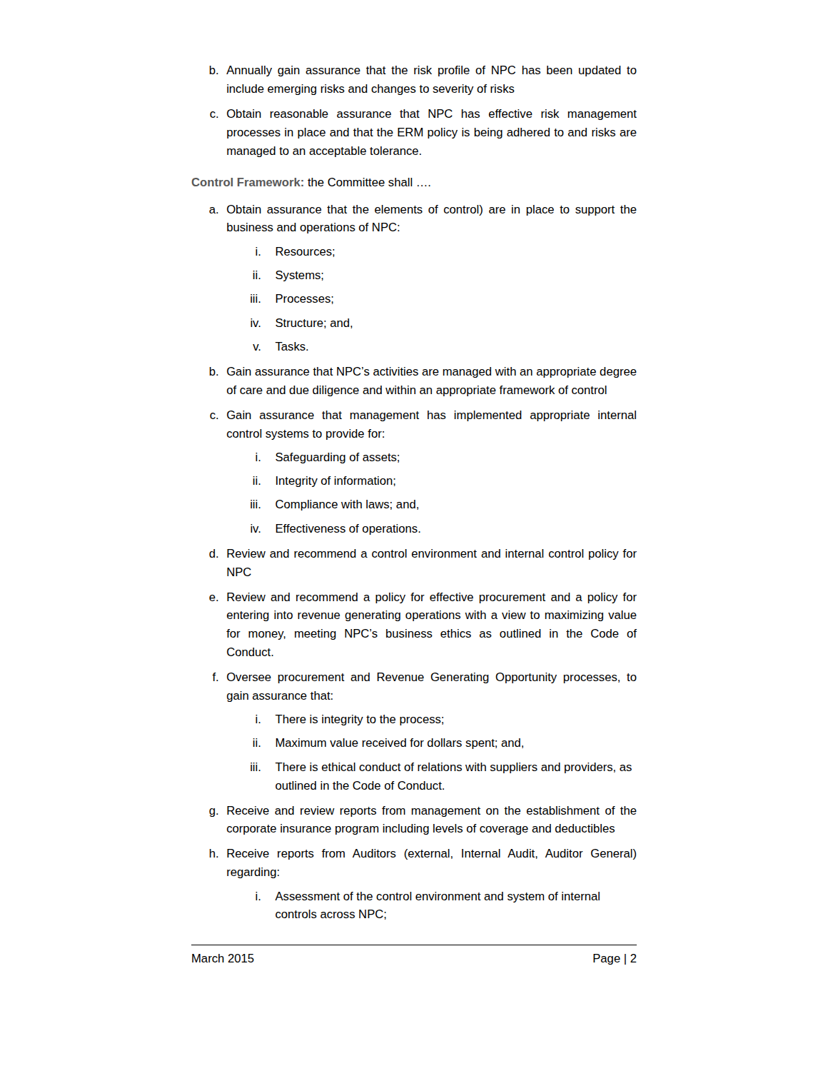Annually gain assurance that the risk profile of NPC has been updated to include emerging risks and changes to severity of risks
Obtain reasonable assurance that NPC has effective risk management processes in place and that the ERM policy is being adhered to and risks are managed to an acceptable tolerance.
Control Framework: the Committee shall ….
Obtain assurance that the elements of control) are in place to support the business and operations of NPC:
Resources;
Systems;
Processes;
Structure; and,
Tasks.
Gain assurance that NPC’s activities are managed with an appropriate degree of care and due diligence and within an appropriate framework of control
Gain assurance that management has implemented appropriate internal control systems to provide for:
Safeguarding of assets;
Integrity of information;
Compliance with laws; and,
Effectiveness of operations.
Review and recommend a control environment and internal control policy for NPC
Review and recommend a policy for effective procurement and a policy for entering into revenue generating operations with a view to maximizing value for money, meeting NPC’s business ethics as outlined in the Code of Conduct.
Oversee procurement and Revenue Generating Opportunity processes, to gain assurance that:
There is integrity to the process;
Maximum value received for dollars spent; and,
There is ethical conduct of relations with suppliers and providers, as outlined in the Code of Conduct.
Receive and review reports from management on the establishment of the corporate insurance program including levels of coverage and deductibles
Receive reports from Auditors (external, Internal Audit, Auditor General) regarding:
Assessment of the control environment and system of internal controls across NPC;
March 2015
Page | 2